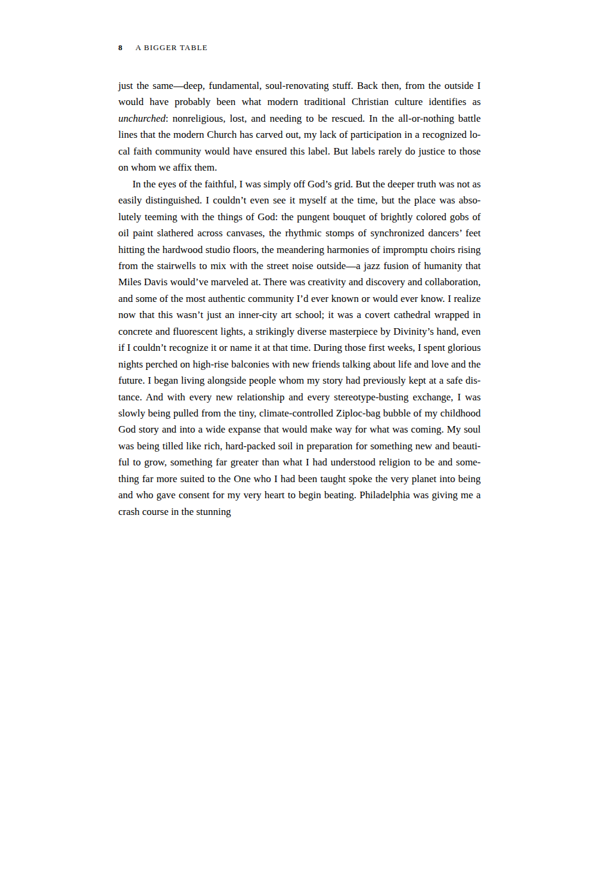8 A Bigger Table
just the same—deep, fundamental, soul-renovating stuff. Back then, from the outside I would have probably been what modern traditional Christian culture identifies as unchurched: nonreligious, lost, and needing to be rescued. In the all-or-nothing battle lines that the modern Church has carved out, my lack of participation in a recognized local faith community would have ensured this label. But labels rarely do justice to those on whom we affix them.
In the eyes of the faithful, I was simply off God’s grid. But the deeper truth was not as easily distinguished. I couldn’t even see it myself at the time, but the place was absolutely teeming with the things of God: the pungent bouquet of brightly colored gobs of oil paint slathered across canvases, the rhythmic stomps of synchronized dancers’ feet hitting the hardwood studio floors, the meandering harmonies of impromptu choirs rising from the stairwells to mix with the street noise outside—a jazz fusion of humanity that Miles Davis would’ve marveled at. There was creativity and discovery and collaboration, and some of the most authentic community I’d ever known or would ever know. I realize now that this wasn’t just an inner-city art school; it was a covert cathedral wrapped in concrete and fluorescent lights, a strikingly diverse masterpiece by Divinity’s hand, even if I couldn’t recognize it or name it at that time. During those first weeks, I spent glorious nights perched on high-rise balconies with new friends talking about life and love and the future. I began living alongside people whom my story had previously kept at a safe distance. And with every new relationship and every stereotype-busting exchange, I was slowly being pulled from the tiny, climate-controlled Ziploc-bag bubble of my childhood God story and into a wide expanse that would make way for what was coming. My soul was being tilled like rich, hard-packed soil in preparation for something new and beautiful to grow, something far greater than what I had understood religion to be and something far more suited to the One who I had been taught spoke the very planet into being and who gave consent for my very heart to begin beating. Philadelphia was giving me a crash course in the stunning